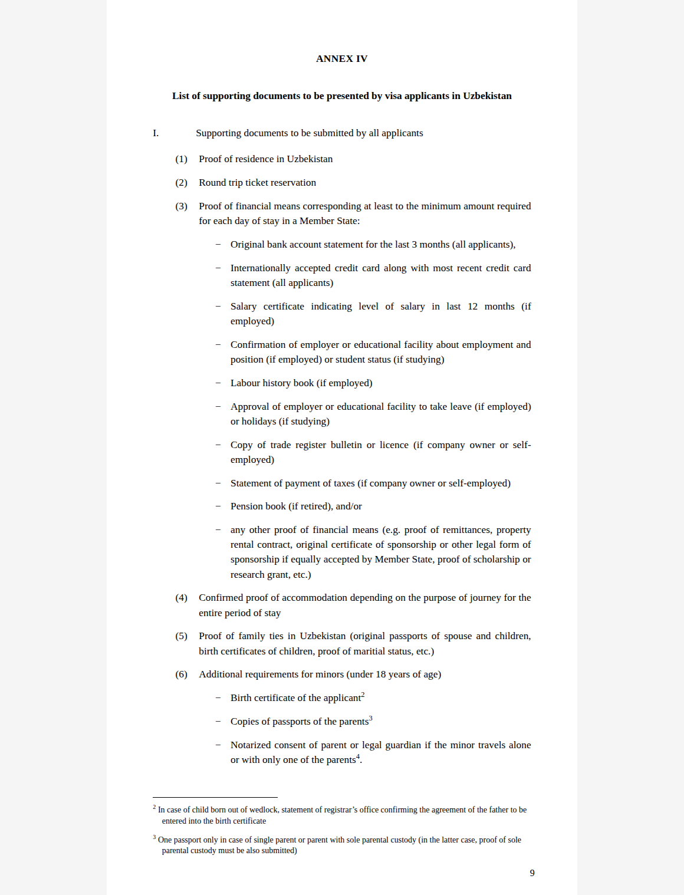ANNEX IV
List of supporting documents to be presented by visa applicants in Uzbekistan
I.
Supporting documents to be submitted by all applicants
(1) Proof of residence in Uzbekistan
(2) Round trip ticket reservation
(3) Proof of financial means corresponding at least to the minimum amount required for each day of stay in a Member State:
Original bank account statement for the last 3 months (all applicants),
Internationally accepted credit card along with most recent credit card statement (all applicants)
Salary certificate indicating level of salary in last 12 months (if employed)
Confirmation of employer or educational facility about employment and position (if employed) or student status (if studying)
Labour history book (if employed)
Approval of employer or educational facility to take leave (if employed) or holidays (if studying)
Copy of trade register bulletin or licence (if company owner or self-employed)
Statement of payment of taxes (if company owner or self-employed)
Pension book (if retired), and/or
any other proof of financial means (e.g. proof of remittances, property rental contract, original certificate of sponsorship or other legal form of sponsorship if equally accepted by Member State, proof of scholarship or research grant, etc.)
(4) Confirmed proof of accommodation depending on the purpose of journey for the entire period of stay
(5) Proof of family ties in Uzbekistan (original passports of spouse and children, birth certificates of children, proof of maritial status, etc.)
(6) Additional requirements for minors (under 18 years of age)
Birth certificate of the applicant2
Copies of passports of the parents3
Notarized consent of parent or legal guardian if the minor travels alone or with only one of the parents4.
2 In case of child born out of wedlock, statement of registrar’s office confirming the agreement of the father to be entered into the birth certificate
3 One passport only in case of single parent or parent with sole parental custody (in the latter case, proof of sole parental custody must be also submitted)
9